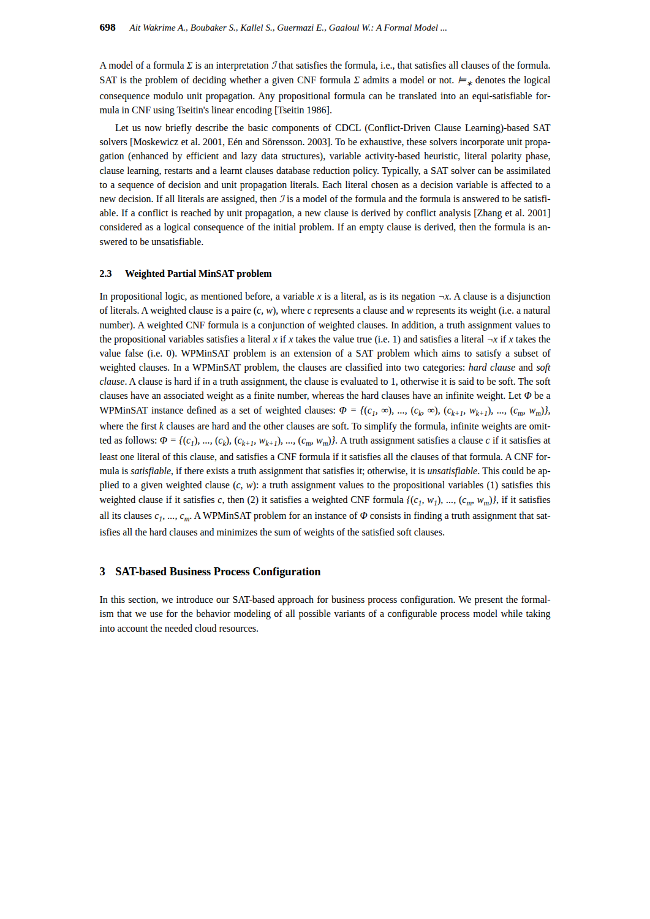698 Ait Wakrime A., Boubaker S., Kallel S., Guermazi E., Gaaloul W.: A Formal Model ...
A model of a formula Σ is an interpretation ℐ that satisfies the formula, i.e., that satisfies all clauses of the formula. SAT is the problem of deciding whether a given CNF formula Σ admits a model or not. ⊨∗ denotes the logical consequence modulo unit propagation. Any propositional formula can be translated into an equi-satisfiable formula in CNF using Tseitin's linear encoding [Tseitin 1986].
Let us now briefly describe the basic components of CDCL (Conflict-Driven Clause Learning)-based SAT solvers [Moskewicz et al. 2001, Eén and Sörensson. 2003]. To be exhaustive, these solvers incorporate unit propagation (enhanced by efficient and lazy data structures), variable activity-based heuristic, literal polarity phase, clause learning, restarts and a learnt clauses database reduction policy. Typically, a SAT solver can be assimilated to a sequence of decision and unit propagation literals. Each literal chosen as a decision variable is affected to a new decision. If all literals are assigned, then ℐ is a model of the formula and the formula is answered to be satisfiable. If a conflict is reached by unit propagation, a new clause is derived by conflict analysis [Zhang et al. 2001] considered as a logical consequence of the initial problem. If an empty clause is derived, then the formula is answered to be unsatisfiable.
2.3 Weighted Partial MinSAT problem
In propositional logic, as mentioned before, a variable x is a literal, as is its negation ¬x. A clause is a disjunction of literals. A weighted clause is a paire (c, w), where c represents a clause and w represents its weight (i.e. a natural number). A weighted CNF formula is a conjunction of weighted clauses. In addition, a truth assignment values to the propositional variables satisfies a literal x if x takes the value true (i.e. 1) and satisfies a literal ¬x if x takes the value false (i.e. 0). WPMinSAT problem is an extension of a SAT problem which aims to satisfy a subset of weighted clauses. In a WPMinSAT problem, the clauses are classified into two categories: hard clause and soft clause. A clause is hard if in a truth assignment, the clause is evaluated to 1, otherwise it is said to be soft. The soft clauses have an associated weight as a finite number, whereas the hard clauses have an infinite weight. Let Φ be a WPMinSAT instance defined as a set of weighted clauses: Φ = {(c1, ∞), ..., (ck, ∞), (ck+1, wk+1), ..., (cm, wm)}, where the first k clauses are hard and the other clauses are soft. To simplify the formula, infinite weights are omitted as follows: Φ = {(c1), ..., (ck), (ck+1, wk+1), ..., (cm, wm)}. A truth assignment satisfies a clause c if it satisfies at least one literal of this clause, and satisfies a CNF formula if it satisfies all the clauses of that formula. A CNF formula is satisfiable, if there exists a truth assignment that satisfies it; otherwise, it is unsatisfiable. This could be applied to a given weighted clause (c, w): a truth assignment values to the propositional variables (1) satisfies this weighted clause if it satisfies c, then (2) it satisfies a weighted CNF formula {(c1, w1), ..., (cm, wm)}, if it satisfies all its clauses c1, ..., cm. A WPMinSAT problem for an instance of Φ consists in finding a truth assignment that satisfies all the hard clauses and minimizes the sum of weights of the satisfied soft clauses.
3 SAT-based Business Process Configuration
In this section, we introduce our SAT-based approach for business process configuration. We present the formalism that we use for the behavior modeling of all possible variants of a configurable process model while taking into account the needed cloud resources.